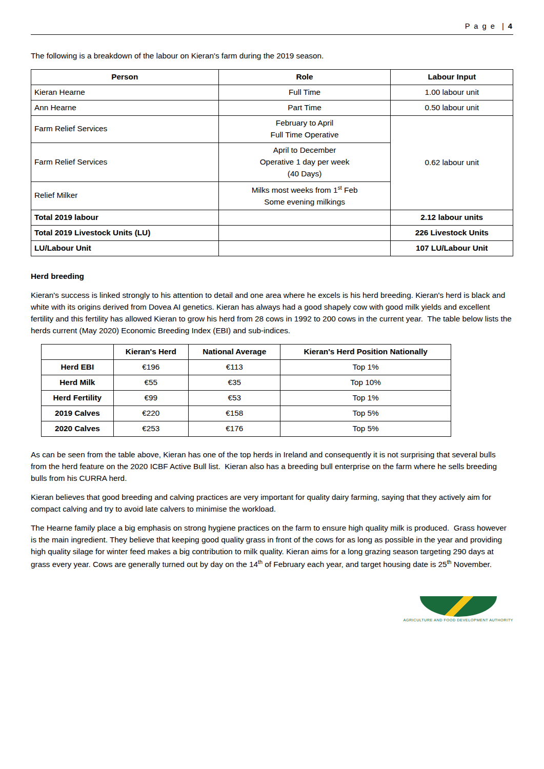P a g e | 4
The following is a breakdown of the labour on Kieran's farm during the 2019 season.
| Person | Role | Labour Input |
| --- | --- | --- |
| Kieran Hearne | Full Time | 1.00 labour unit |
| Ann Hearne | Part Time | 0.50 labour unit |
| Farm Relief Services | February to April Full Time Operative | 0.62 labour unit |
| Farm Relief Services | April to December Operative 1 day per week (40 Days) |
| Relief Milker | Milks most weeks from 1 st Feb Some evening milkings |
| Total 2019 labour | | 2.12 labour units |
| Total 2019 Livestock Units (LU) | | 226 Livestock Units |
| LU/Labour Unit | | 107 LU/Labour Unit |
Herd breeding
Kieran's success is linked strongly to his attention to detail and one area where he excels is his herd breeding. Kieran's herd is black and white with its origins derived from Dovea AI genetics. Kieran has always had a good shapely cow with good milk yields and excellent fertility and this fertility has allowed Kieran to grow his herd from 28 cows in 1992 to 200 cows in the current year. The table below lists the herds current (May 2020) Economic Breeding Index (EBI) and sub-indices.
| | Kieran's Herd | National Average | Kieran's Herd Position Nationally |
| --- | --- | --- | --- |
| Herd EBI | €196 | €113 | Top 1% |
| Herd Milk | €55 | €35 | Top 10% |
| Herd Fertility | €99 | €53 | Top 1% |
| 2019 Calves | €220 | €158 | Top 5% |
| 2020 Calves | €253 | €176 | Top 5% |
As can be seen from the table above, Kieran has one of the top herds in Ireland and consequently it is not surprising that several bulls from the herd feature on the 2020 ICBF Active Bull list. Kieran also has a breeding bull enterprise on the farm where he sells breeding bulls from his CURRA herd.
Kieran believes that good breeding and calving practices are very important for quality dairy farming, saying that they actively aim for compact calving and try to avoid late calvers to minimise the workload.
The Hearne family place a big emphasis on strong hygiene practices on the farm to ensure high quality milk is produced. Grass however is the main ingredient. They believe that keeping good quality grass in front of the cows for as long as possible in the year and providing high quality silage for winter feed makes a big contribution to milk quality. Kieran aims for a long grazing season targeting 290 days at grass every year. Cows are generally turned out by day on the 14th of February each year, and target housing date is 25th November.
AGRICULTURE AND FOOD DEVELOPMENT AUTHORITY